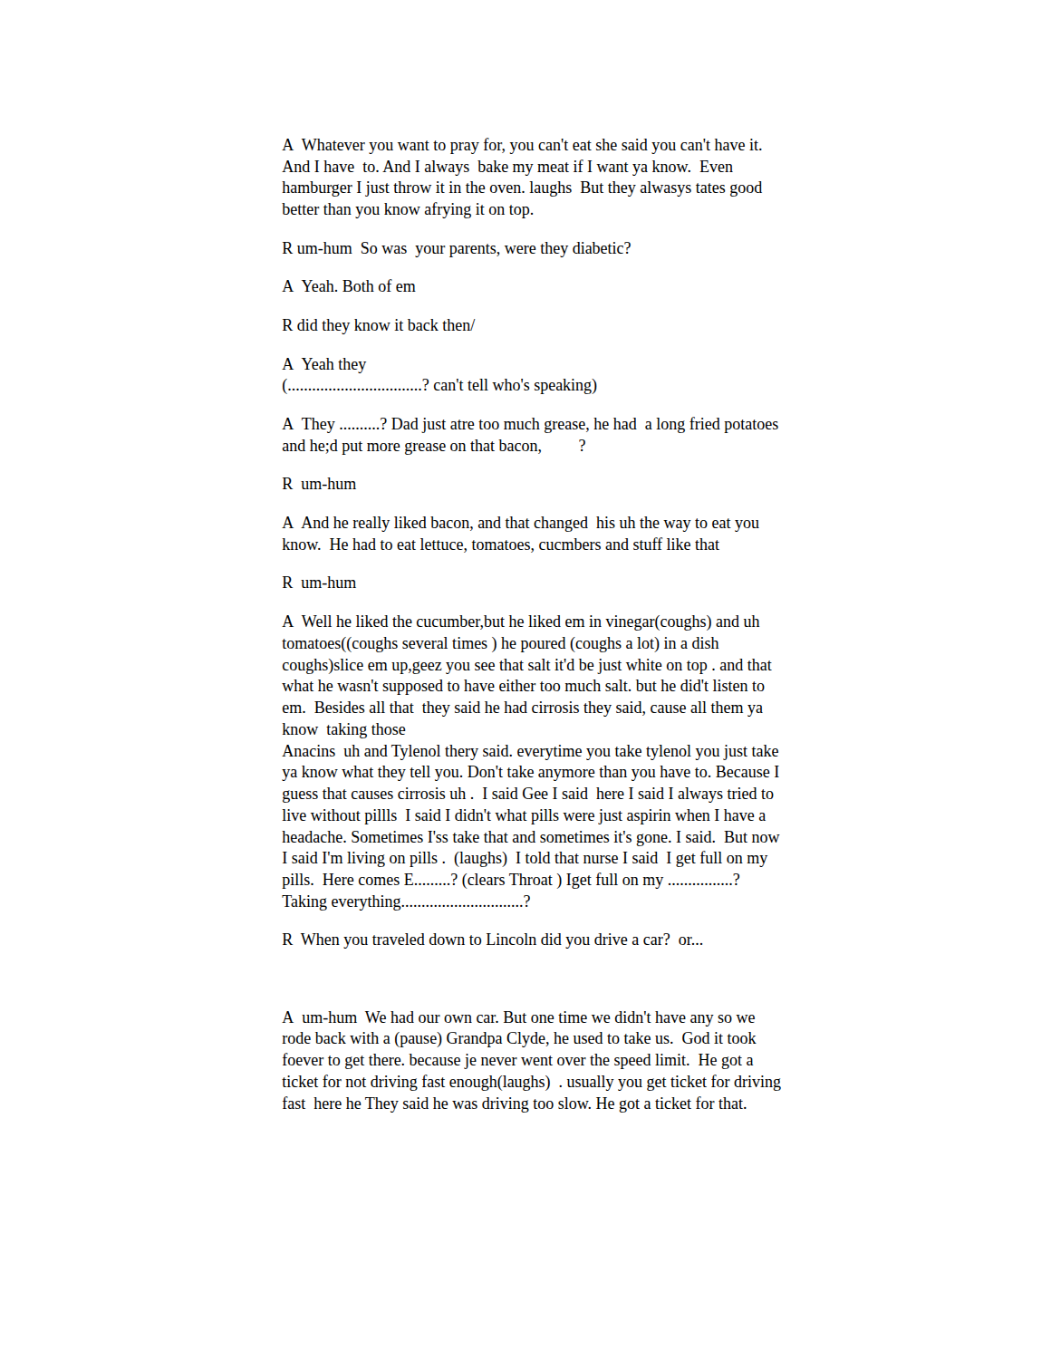A Whatever you want to pray for, you can't eat she said you can't have it. And I have to. And I always bake my meat if I want ya know. Even hamburger I just throw it in the oven. laughs But they alwasys tates good better than you know afrying it on top.
R um-hum So was your parents, were they diabetic?
A Yeah. Both of em
R did they know it back then/
A Yeah they
(.................................? can't tell who's speaking)
A They ..........? Dad just atre too much grease, he had a long fried potatoes and he;d put more grease on that bacon, ?
R um-hum
A And he really liked bacon, and that changed his uh the way to eat you know. He had to eat lettuce, tomatoes, cucmbers and stuff like that
R um-hum
A Well he liked the cucumber,but he liked em in vinegar(coughs) and uh tomatoes((coughs several times ) he poured (coughs a lot) in a dish coughs)slice em up,geez you see that salt it'd be just white on top . and that what he wasn't supposed to have either too much salt. but he did't listen to em. Besides all that they said he had cirrosis they said, cause all them ya know taking those
Anacins uh and Tylenol thery said. everytime you take tylenol you just take ya know what they tell you. Don't take anymore than you have to. Because I guess that causes cirrosis uh . I said Gee I said here I said I always tried to live without pillls I said I didn't what pills were just aspirin when I have a headache. Sometimes I'ss take that and sometimes it's gone. I said. But now I said I'm living on pills . (laughs) I told that nurse I said I get full on my pills. Here comes E.........? (clears Throat ) Iget full on my ................? Taking everything..............................?
R When you traveled down to Lincoln did you drive a car? or...
A um-hum We had our own car. But one time we didn't have any so we rode back with a (pause) Grandpa Clyde, he used to take us. God it took foever to get there. because je never went over the speed limit. He got a ticket for not driving fast enough(laughs) . usually you get ticket for driving fast here he They said he was driving too slow. He got a ticket for that.